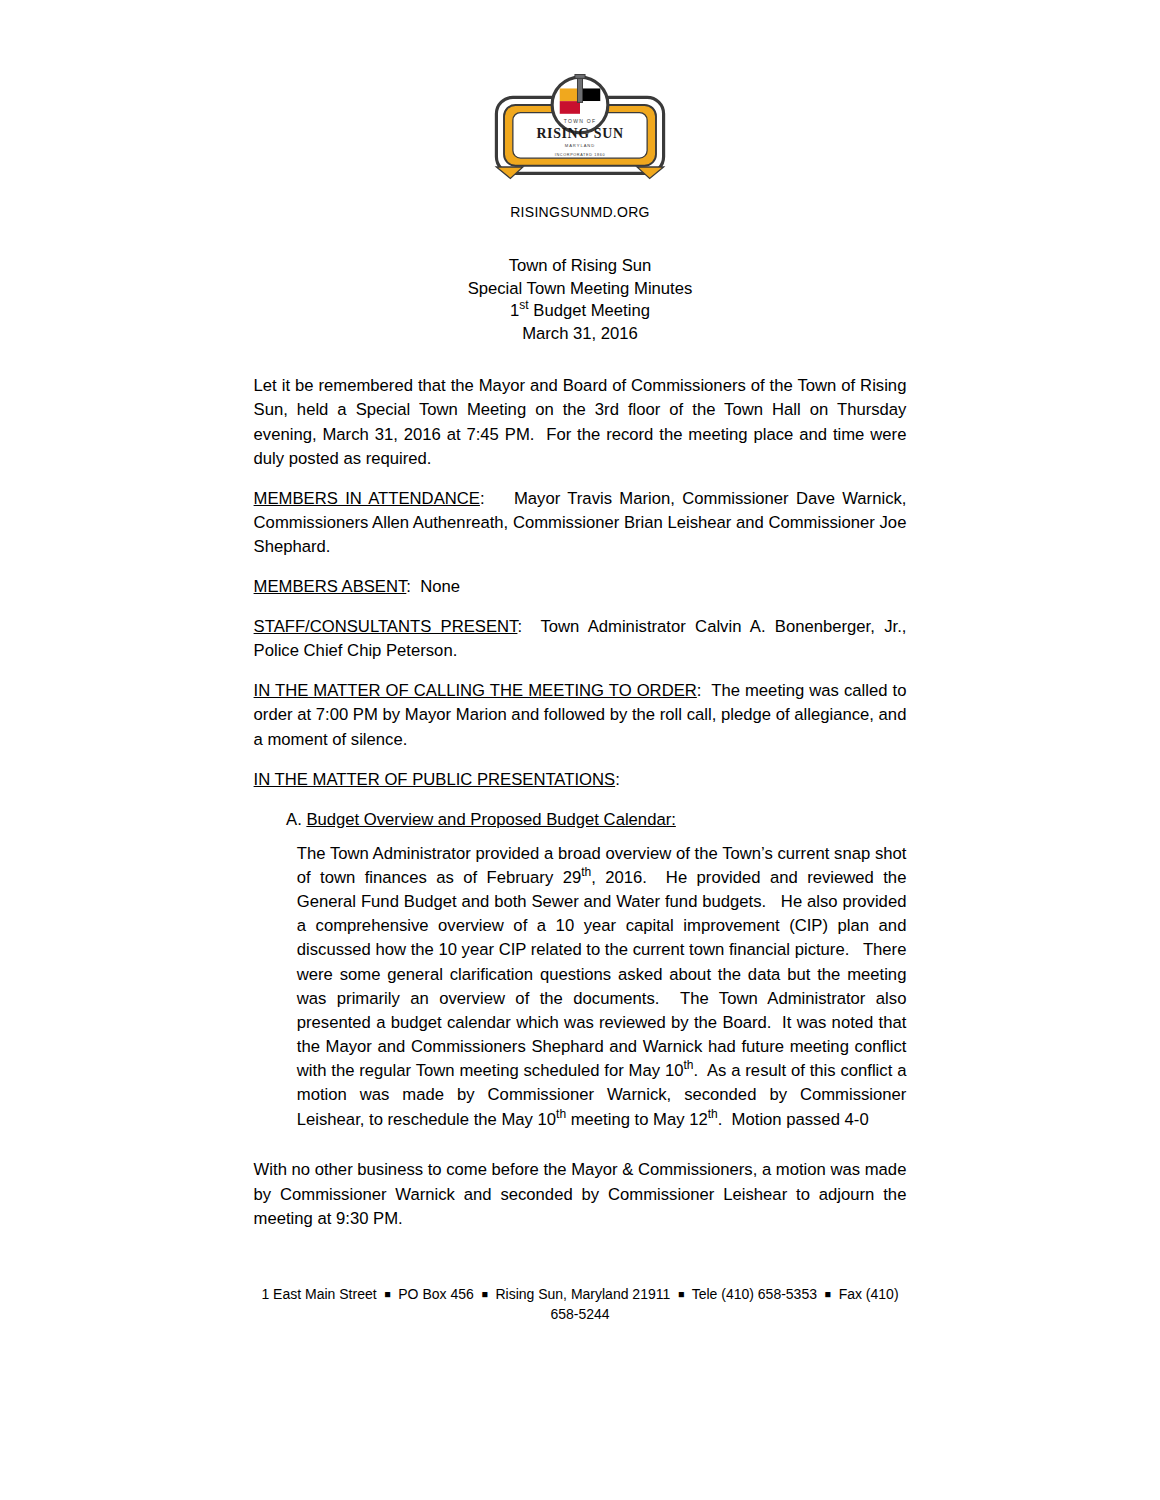TOWN OF RISING SUN MARYLAND INCORPORATED 1860
RISINGSUNMD.ORG
Town of Rising Sun
Special Town Meeting Minutes
1st Budget Meeting
March 31, 2016
Let it be remembered that the Mayor and Board of Commissioners of the Town of Rising Sun, held a Special Town Meeting on the 3rd floor of the Town Hall on Thursday evening, March 31, 2016 at 7:45 PM. For the record the meeting place and time were duly posted as required.
MEMBERS IN ATTENDANCE: Mayor Travis Marion, Commissioner Dave Warnick, Commissioners Allen Authenreath, Commissioner Brian Leishear and Commissioner Joe Shephard.
MEMBERS ABSENT: None
STAFF/CONSULTANTS PRESENT: Town Administrator Calvin A. Bonenberger, Jr., Police Chief Chip Peterson.
IN THE MATTER OF CALLING THE MEETING TO ORDER: The meeting was called to order at 7:00 PM by Mayor Marion and followed by the roll call, pledge of allegiance, and a moment of silence.
IN THE MATTER OF PUBLIC PRESENTATIONS:
Budget Overview and Proposed Budget Calendar:
The Town Administrator provided a broad overview of the Town’s current snap shot of town finances as of February 29th, 2016. He provided and reviewed the General Fund Budget and both Sewer and Water fund budgets. He also provided a comprehensive overview of a 10 year capital improvement (CIP) plan and discussed how the 10 year CIP related to the current town financial picture. There were some general clarification questions asked about the data but the meeting was primarily an overview of the documents. The Town Administrator also presented a budget calendar which was reviewed by the Board. It was noted that the Mayor and Commissioners Shephard and Warnick had future meeting conflict with the regular Town meeting scheduled for May 10th. As a result of this conflict a motion was made by Commissioner Warnick, seconded by Commissioner Leishear, to reschedule the May 10th meeting to May 12th. Motion passed 4-0
With no other business to come before the Mayor & Commissioners, a motion was made by Commissioner Warnick and seconded by Commissioner Leishear to adjourn the meeting at 9:30 PM.
1 East Main Street ■ PO Box 456 ■ Rising Sun, Maryland 21911 ■ Tele (410) 658-5353 ■ Fax (410) 658-5244